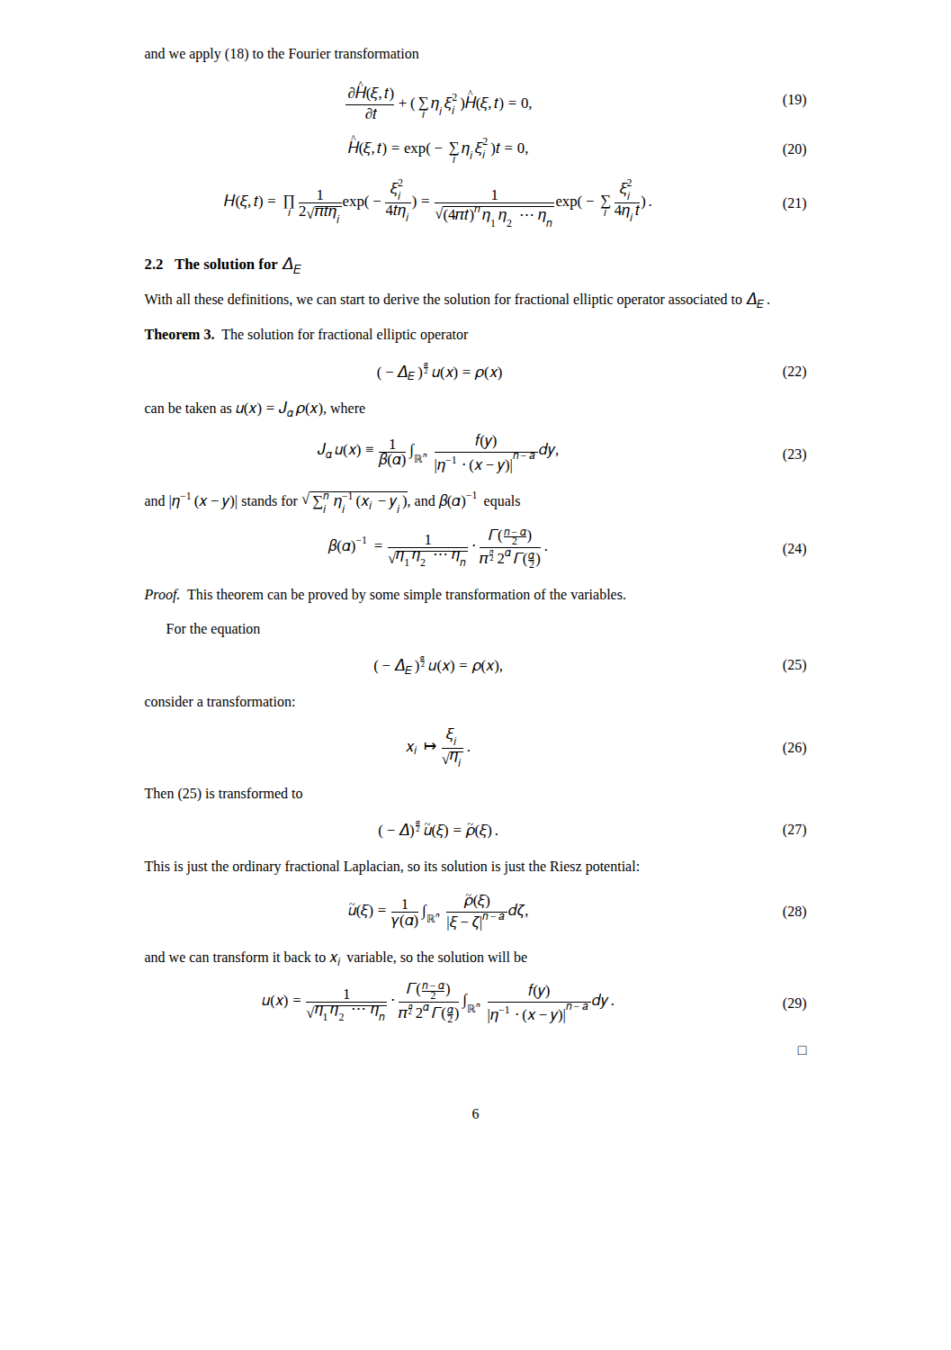and we apply (18) to the Fourier transformation
∂H^(ξ,t) ∂t + ( ∑i ηi ξi2 ) H^(ξ,t) =0,
(19)
H^(ξ,t) = exp ( − ∑i ηi ξi2 ) t =0,
(20)
H(ξ,t) = ∏i 1 2πtηi exp ( − ξi2 4tηi ) = 1 (4πt)nη1η2⋯ηn exp ( − ∑i ξi2 4ηit ) .
(21)
2.2 The solution for ΔE
With all these definitions, we can start to derive the solution for fractional elliptic operator associated to ΔE.
Theorem 3. The solution for fractional elliptic operator
(−ΔE)α2 u(x) = ρ(x)
(22)
can be taken as u(x)=Jαρ(x), where
Jαu(x) ≡ 1β(α) ∫ℝn f(y) |η−1⋅(x−y)|n−a dy,
(23)
and |η−1(x−y)| stands for ∑inηi−1(xi−yi), and β(α)−1 equals
β(α)−1 = 1 η1η2⋯ηn ⋅ Γ(n−α2) πn22αΓ(α2) .
(24)
Proof. This theorem can be proved by some simple transformation of the variables.
For the equation
(−ΔE)α2 u(x) = ρ(x),
(25)
consider a transformation:
xi ↦ ξi ηi .
(26)
Then (25) is transformed to
(−Δ)α2 u~(ξ) = ρ~(ξ).
(27)
This is just the ordinary fractional Laplacian, so its solution is just the Riesz potential:
u~(ξ) = 1γ(α) ∫ℝn ρ~(ξ) |ξ−ζ|n−a dζ,
(28)
and we can transform it back to xi variable, so the solution will be
u(x) = 1 η1η2⋯ηn ⋅ Γ(n−α2) πn22αΓ(α2) ∫ℝn f(y) |η−1⋅(x−y)|n−a dy.
(29)
□
6